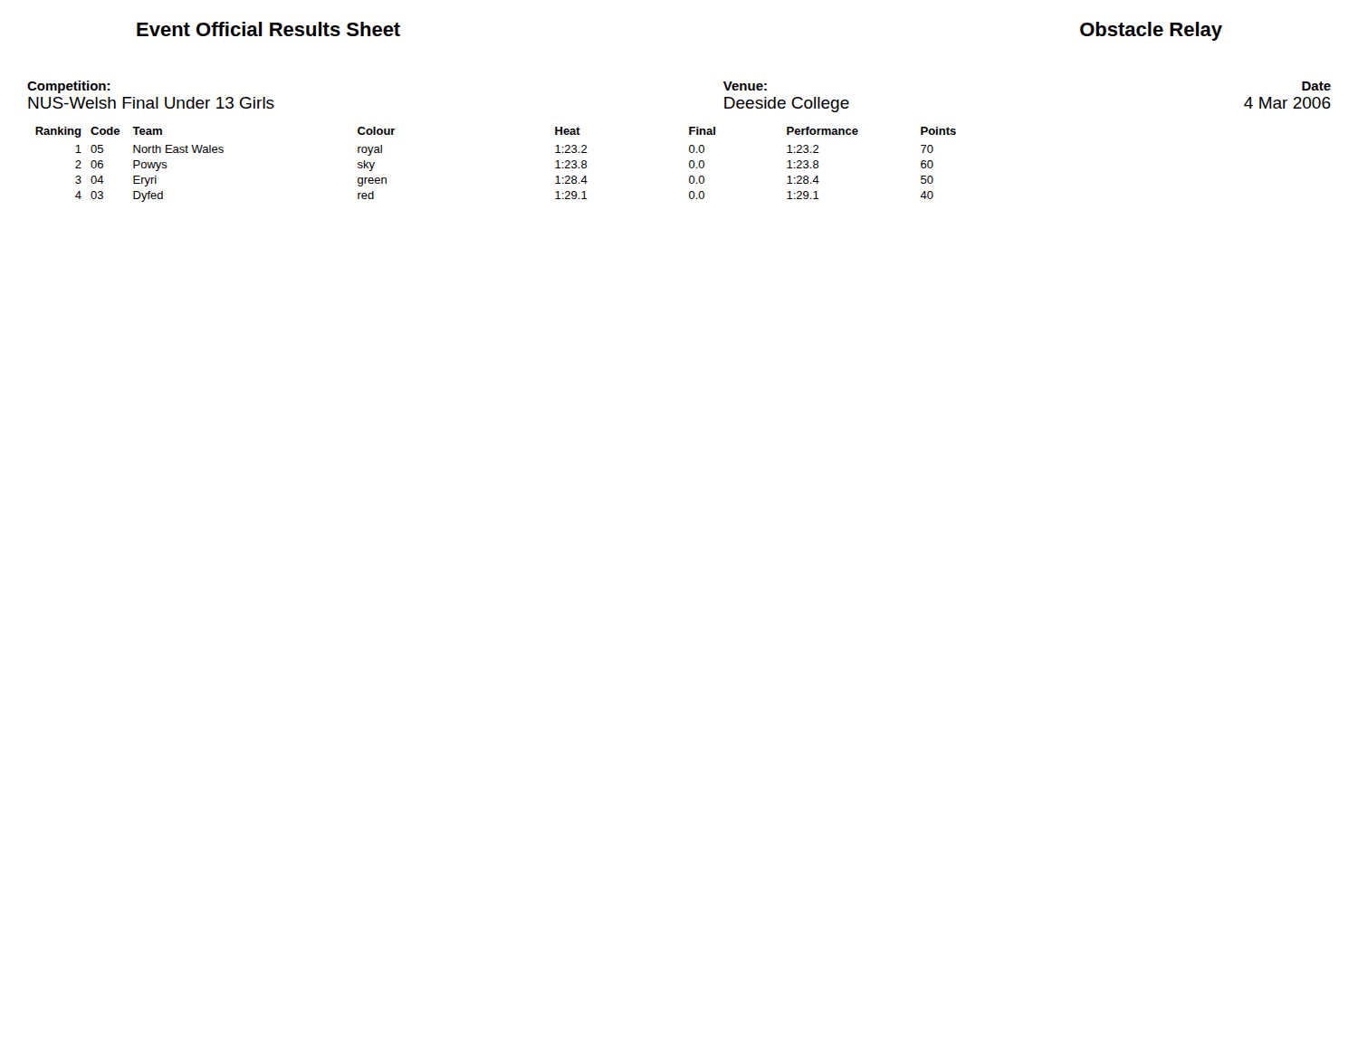Event Official Results Sheet
Obstacle Relay
Competition:
NUS-Welsh Final Under 13 Girls
Venue:
Deeside College
Date
4 Mar 2006
| Ranking | Code | Team | Colour | Heat | Final | Performance | Points |
| --- | --- | --- | --- | --- | --- | --- | --- |
| 1 | 05 | North East Wales | royal | 1:23.2 | 0.0 | 1:23.2 | 70 |
| 2 | 06 | Powys | sky | 1:23.8 | 0.0 | 1:23.8 | 60 |
| 3 | 04 | Eryri | green | 1:28.4 | 0.0 | 1:28.4 | 50 |
| 4 | 03 | Dyfed | red | 1:29.1 | 0.0 | 1:29.1 | 40 |